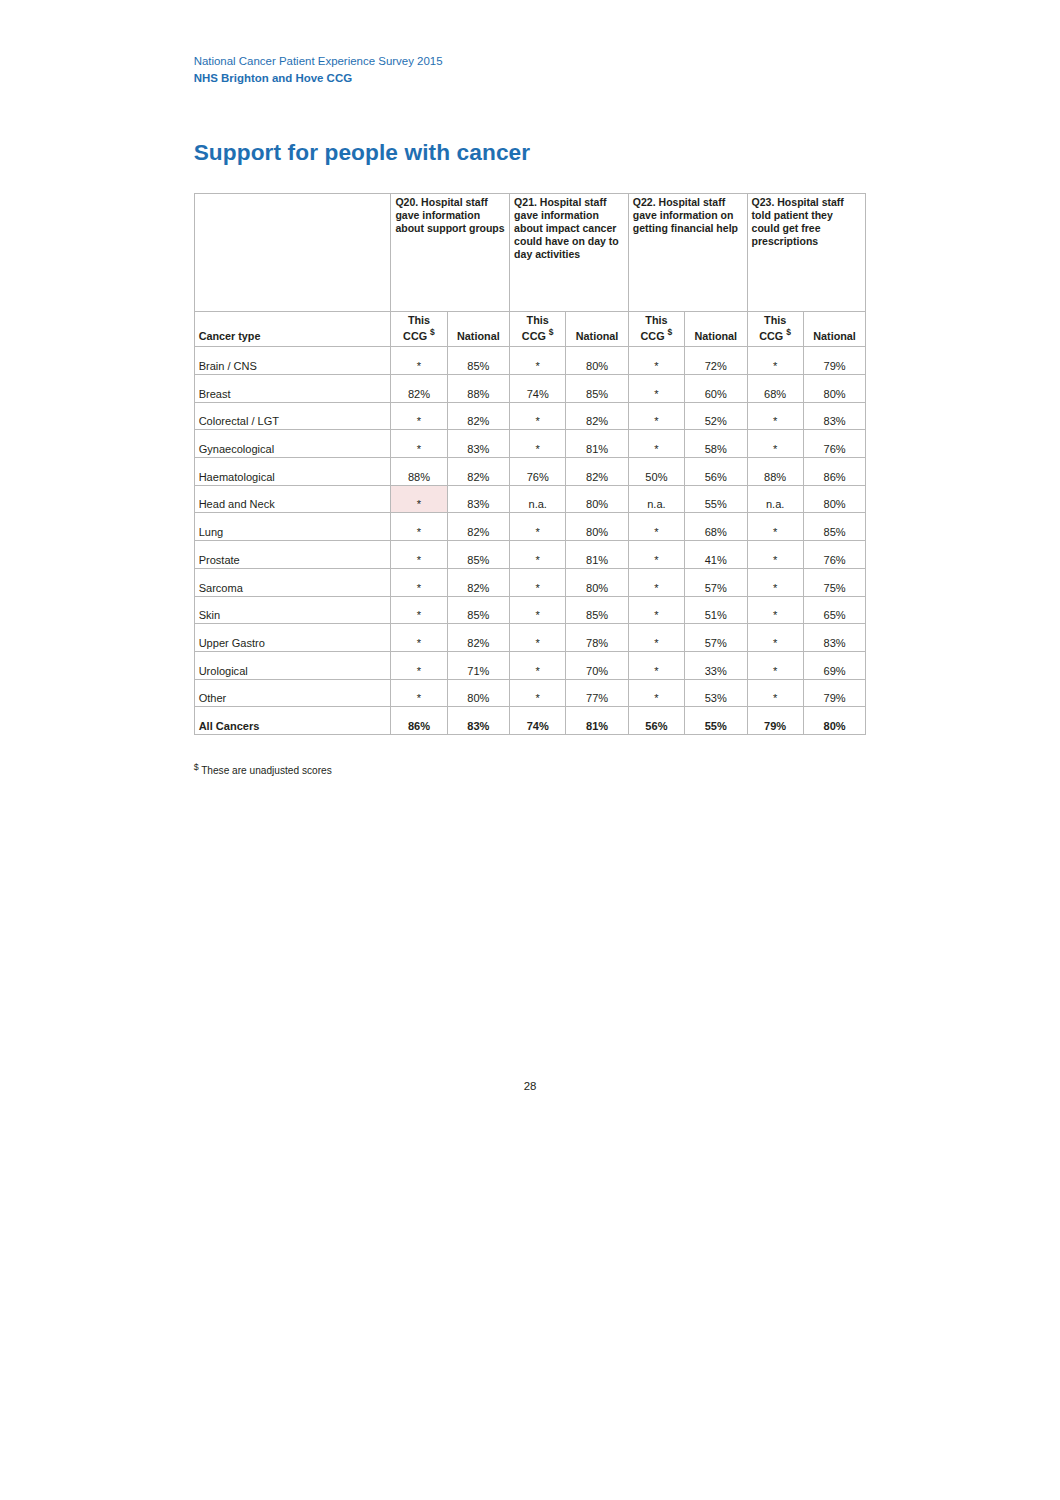National Cancer Patient Experience Survey 2015
NHS Brighton and Hove CCG
Support for people with cancer
Support for people with cancer by cancer type
| | Q20. Hospital staff gave information about support groups | Q21. Hospital staff gave information about impact cancer could have on day to day activities | Q22. Hospital staff gave information on getting financial help | Q23. Hospital staff told patient they could get free prescriptions |
| --- | --- | --- | --- | --- |
| Cancer type | This CCG $ | National | This CCG $ | National | This CCG $ | National | This CCG $ | National |
| Brain / CNS | * | 85% | * | 80% | * | 72% | * | 79% |
| Breast | 82% | 88% | 74% | 85% | * | 60% | 68% | 80% |
| Colorectal / LGT | * | 82% | * | 82% | * | 52% | * | 83% |
| Gynaecological | * | 83% | * | 81% | * | 58% | * | 76% |
| Haematological | 88% | 82% | 76% | 82% | 50% | 56% | 88% | 86% |
| Head and Neck | * | 83% | n.a. | 80% | n.a. | 55% | n.a. | 80% |
| Lung | * | 82% | * | 80% | * | 68% | * | 85% |
| Prostate | * | 85% | * | 81% | * | 41% | * | 76% |
| Sarcoma | * | 82% | * | 80% | * | 57% | * | 75% |
| Skin | * | 85% | * | 85% | * | 51% | * | 65% |
| Upper Gastro | * | 82% | * | 78% | * | 57% | * | 83% |
| Urological | * | 71% | * | 70% | * | 33% | * | 69% |
| Other | * | 80% | * | 77% | * | 53% | * | 79% |
| All Cancers | 86% | 83% | 74% | 81% | 56% | 55% | 79% | 80% |
$ These are unadjusted scores
28